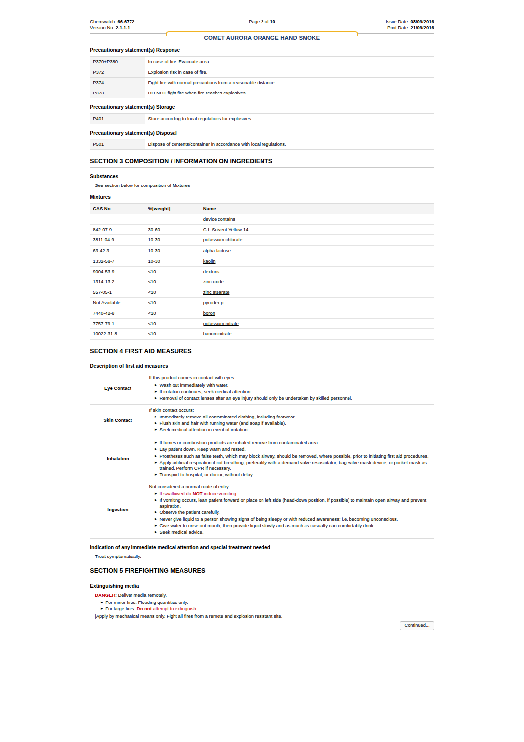| Chemwatch: 66-6772 | Page 2 of 10 | Issue Date: 08/09/2016 |
| Version No: 2.1.1.1 | | Print Date: 21/09/2016 |
COMET AURORA ORANGE HAND SMOKE
Precautionary statement(s) Response
| P370+P380 | In case of fire: Evacuate area. |
| P372 | Explosion risk in case of fire. |
| P374 | Fight fire with normal precautions from a reasonable distance. |
| P373 | DO NOT fight fire when fire reaches explosives. |
Precautionary statement(s) Storage
| P401 | Store according to local regulations for explosives. |
Precautionary statement(s) Disposal
| P501 | Dispose of contents/container in accordance with local regulations. |
SECTION 3 COMPOSITION / INFORMATION ON INGREDIENTS
Substances
See section below for composition of Mixtures
Mixtures
| CAS No | %[weight] | Name |
| --- | --- | --- |
| | | device contains |
| 842-07-9 | 30-60 | C.I. Solvent Yellow 14 |
| 3811-04-9 | 10-30 | potassium chlorate |
| 63-42-3 | 10-30 | alpha-lactose |
| 1332-58-7 | 10-30 | kaolin |
| 9004-53-9 | <10 | dextrins |
| 1314-13-2 | <10 | zinc oxide |
| 557-05-1 | <10 | zinc stearate |
| Not Available | <10 | pyrodex p. |
| 7440-42-8 | <10 | boron |
| 7757-79-1 | <10 | potassium nitrate |
| 10022-31-8 | <10 | barium nitrate |
SECTION 4 FIRST AID MEASURES
Description of first aid measures
| Eye Contact | If this product comes in contact with eyes: Wash out immediately with water. If irritation continues, seek medical attention. Removal of contact lenses after an eye injury should only be undertaken by skilled personnel. |
| Skin Contact | If skin contact occurs: Immediately remove all contaminated clothing, including footwear. Flush skin and hair with running water (and soap if available). Seek medical attention in event of irritation. |
| Inhalation | If fumes or combustion products are inhaled remove from contaminated area. Lay patient down. Keep warm and rested. Prostheses such as false teeth, which may block airway, should be removed, where possible, prior to initiating first aid procedures. Apply artificial respiration if not breathing, preferably with a demand valve resuscitator, bag-valve mask device, or pocket mask as trained. Perform CPR if necessary. Transport to hospital, or doctor, without delay. |
| Ingestion | Not considered a normal route of entry. If swallowed do NOT induce vomiting. If vomiting occurs, lean patient forward or place on left side (head-down position, if possible) to maintain open airway and prevent aspiration. Observe the patient carefully. Never give liquid to a person showing signs of being sleepy or with reduced awareness; i.e. becoming unconscious. Give water to rinse out mouth, then provide liquid slowly and as much as casualty can comfortably drink. Seek medical advice. |
Indication of any immediate medical attention and special treatment needed
Treat symptomatically.
SECTION 5 FIREFIGHTING MEASURES
Extinguishing media
DANGER: Deliver media remotely.
For minor fires: Flooding quantities only.
For large fires: Do not attempt to extinguish.
|Apply by mechanical means only. Fight all fires from a remote and explosion resistant site.
Continued...